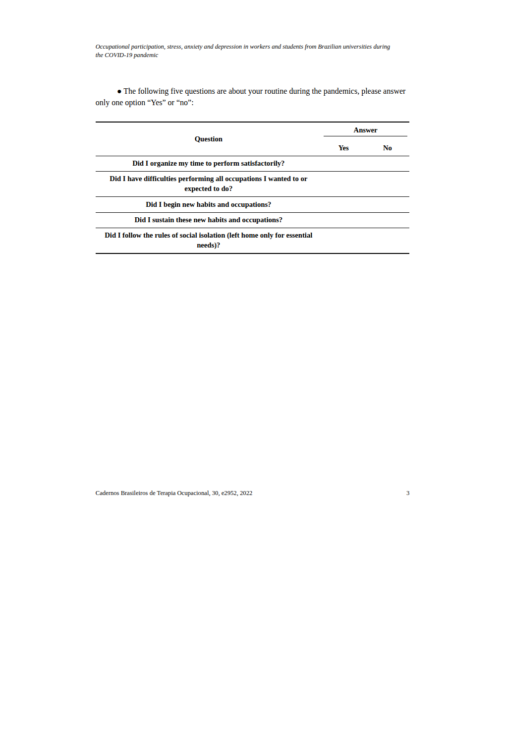Occupational participation, stress, anxiety and depression in workers and students from Brazilian universities during the COVID-19 pandemic
● The following five questions are about your routine during the pandemics, please answer only one option “Yes” or “no”:
| Question | Answer |
| --- | --- |
| Yes | No |
| Did I organize my time to perform satisfactorily? | | |
| Did I have difficulties performing all occupations I wanted to or expected to do? | | |
| Did I begin new habits and occupations? | | |
| Did I sustain these new habits and occupations? | | |
| Did I follow the rules of social isolation (left home only for essential needs)? | | |
Cadernos Brasileiros de Terapia Ocupacional, 30, e2952, 2022
3